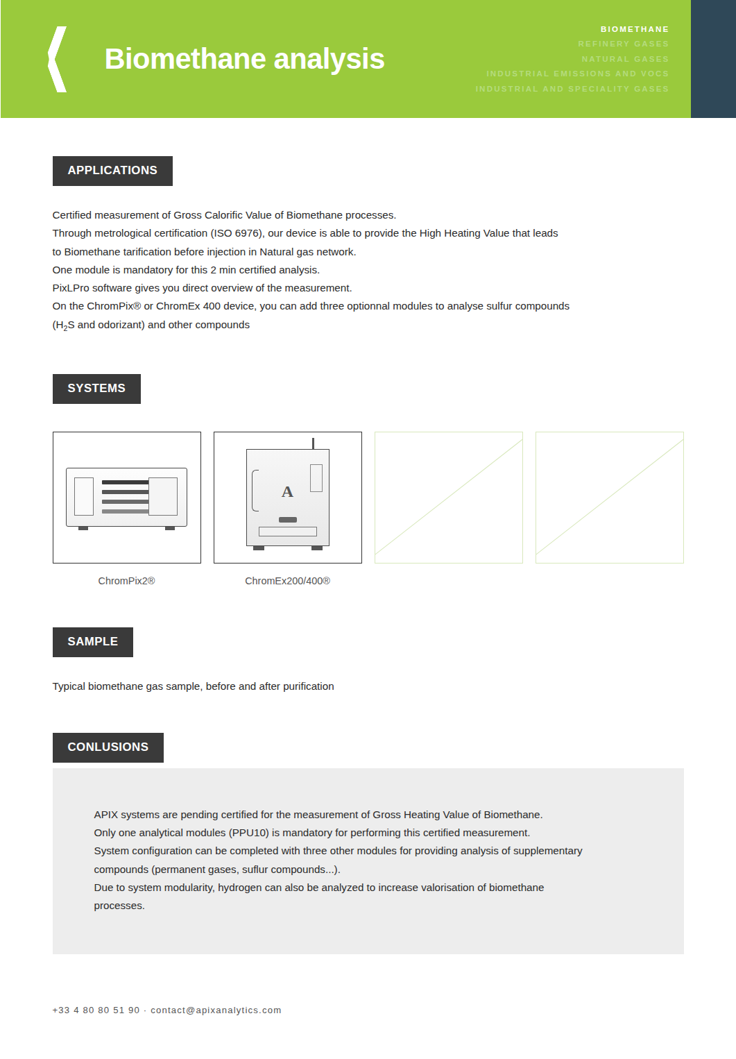Biomethane analysis
BIOMETHANE
REFINERY GASES
NATURAL GASES
INDUSTRIAL EMISSIONS AND VOCS
INDUSTRIAL AND SPECIALITY GASES
APPLICATIONS
Certified measurement of Gross Calorific Value of Biomethane processes.
Through metrological certification (ISO 6976), our device is able to provide the High Heating Value that leads
to Biomethane tarification before injection in Natural gas network.
One module is mandatory for this 2 min certified analysis.
PixLPro software gives you direct overview of the measurement.
On the ChromPix® or ChromEx 400 device, you can add three optionnal modules to analyse sulfur compounds
(H2S and odorizant) and other compounds
SYSTEMS
A
ChromPix2®
ChromEx200/400®
SAMPLE
Typical biomethane gas sample, before and after purification
CONLUSIONS
APIX systems are pending certified for the measurement of Gross Heating Value of Biomethane.
Only one analytical modules (PPU10) is mandatory for performing this certified measurement.
System configuration can be completed with three other modules for providing analysis of supplementary
compounds (permanent gases, suflur compounds...).
Due to system modularity, hydrogen can also be analyzed to increase valorisation of biomethane
processes.
+33 4 80 80 51 90 · contact@apixanalytics.com